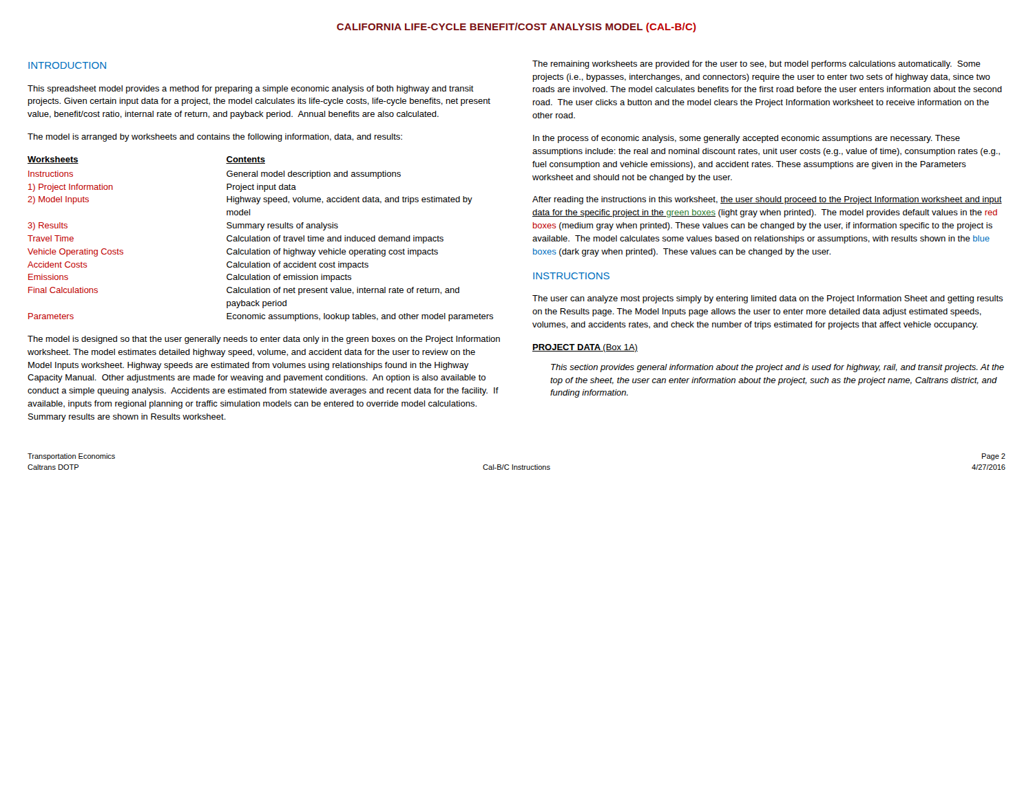CALIFORNIA LIFE-CYCLE BENEFIT/COST ANALYSIS MODEL (CAL-B/C)
INTRODUCTION
This spreadsheet model provides a method for preparing a simple economic analysis of both highway and transit projects. Given certain input data for a project, the model calculates its life-cycle costs, life-cycle benefits, net present value, benefit/cost ratio, internal rate of return, and payback period. Annual benefits are also calculated.
The model is arranged by worksheets and contains the following information, data, and results:
| Worksheets | Contents |
| --- | --- |
| Instructions | General model description and assumptions |
| 1) Project Information | Project input data |
| 2) Model Inputs | Highway speed, volume, accident data, and trips estimated by model |
| 3) Results | Summary results of analysis |
| Travel Time | Calculation of travel time and induced demand impacts |
| Vehicle Operating Costs | Calculation of highway vehicle operating cost impacts |
| Accident Costs | Calculation of accident cost impacts |
| Emissions | Calculation of emission impacts |
| Final Calculations | Calculation of net present value, internal rate of return, and payback period |
| Parameters | Economic assumptions, lookup tables, and other model parameters |
The model is designed so that the user generally needs to enter data only in the green boxes on the Project Information worksheet. The model estimates detailed highway speed, volume, and accident data for the user to review on the Model Inputs worksheet. Highway speeds are estimated from volumes using relationships found in the Highway Capacity Manual. Other adjustments are made for weaving and pavement conditions. An option is also available to conduct a simple queuing analysis. Accidents are estimated from statewide averages and recent data for the facility. If available, inputs from regional planning or traffic simulation models can be entered to override model calculations. Summary results are shown in Results worksheet.
The remaining worksheets are provided for the user to see, but model performs calculations automatically. Some projects (i.e., bypasses, interchanges, and connectors) require the user to enter two sets of highway data, since two roads are involved. The model calculates benefits for the first road before the user enters information about the second road. The user clicks a button and the model clears the Project Information worksheet to receive information on the other road.
In the process of economic analysis, some generally accepted economic assumptions are necessary. These assumptions include: the real and nominal discount rates, unit user costs (e.g., value of time), consumption rates (e.g., fuel consumption and vehicle emissions), and accident rates. These assumptions are given in the Parameters worksheet and should not be changed by the user.
After reading the instructions in this worksheet, the user should proceed to the Project Information worksheet and input data for the specific project in the green boxes (light gray when printed). The model provides default values in the red boxes (medium gray when printed). These values can be changed by the user, if information specific to the project is available. The model calculates some values based on relationships or assumptions, with results shown in the blue boxes (dark gray when printed). These values can be changed by the user.
INSTRUCTIONS
The user can analyze most projects simply by entering limited data on the Project Information Sheet and getting results on the Results page. The Model Inputs page allows the user to enter more detailed data adjust estimated speeds, volumes, and accidents rates, and check the number of trips estimated for projects that affect vehicle occupancy.
PROJECT DATA (Box 1A)
This section provides general information about the project and is used for highway, rail, and transit projects. At the top of the sheet, the user can enter information about the project, such as the project name, Caltrans district, and funding information.
Transportation Economics
Caltrans DOTP
Cal-B/C Instructions
Page 2
4/27/2016